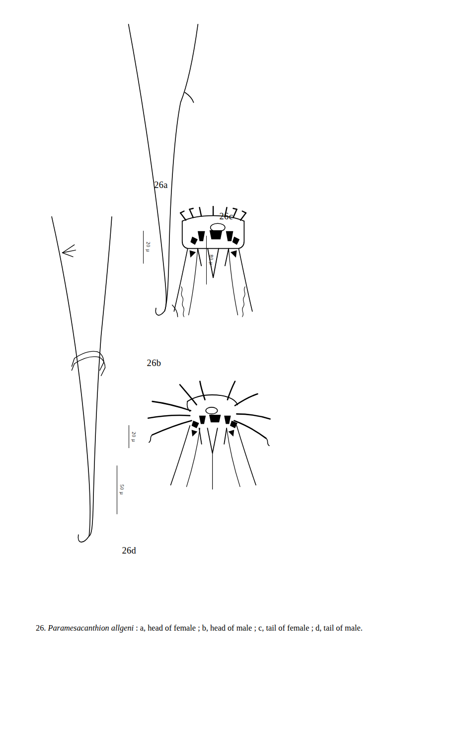26c
80 µ
26a
20 µ
26d
50 µ
26b
20 µ
26. Paramesacanthion allgeni : a, head of female ; b, head of male ; c, tail of female ; d, tail of male.